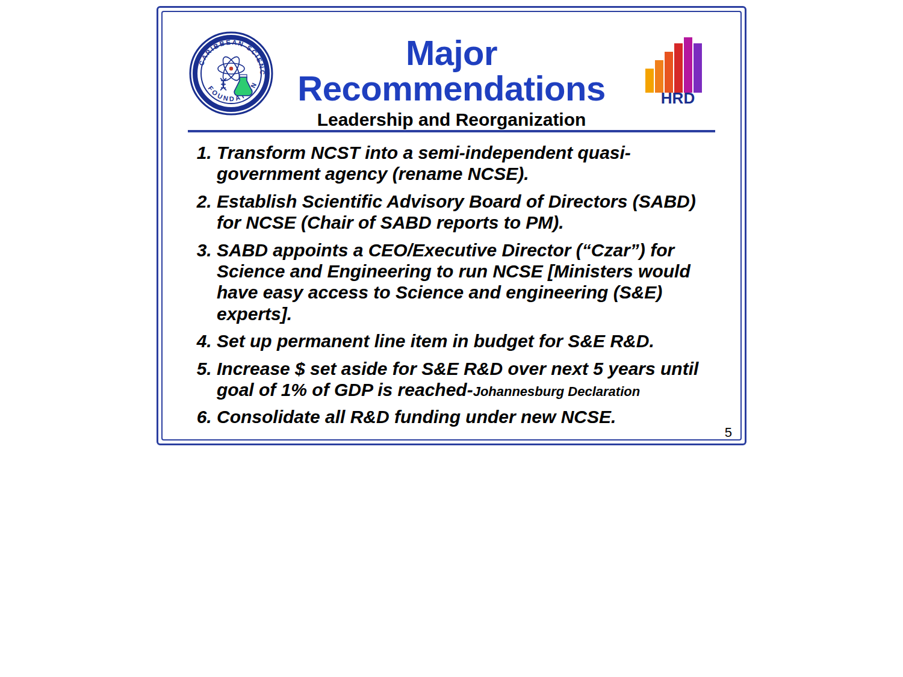CARIBBEAN SCIENCE FOUNDATION
HRD
Major Recommendations
Leadership and Reorganization
Transform NCST into a semi-independent quasi-government agency (rename NCSE).
Establish Scientific Advisory Board of Directors (SABD) for NCSE (Chair of SABD reports to PM).
SABD appoints a CEO/Executive Director (“Czar”) for Science and Engineering to run NCSE [Ministers would have easy access to Science and engineering (S&E) experts].
Set up permanent line item in budget for S&E R&D.
Increase $ set aside for S&E R&D over next 5 years until goal of 1% of GDP is reached-Johannesburg Declaration
Consolidate all R&D funding under new NCSE.
5